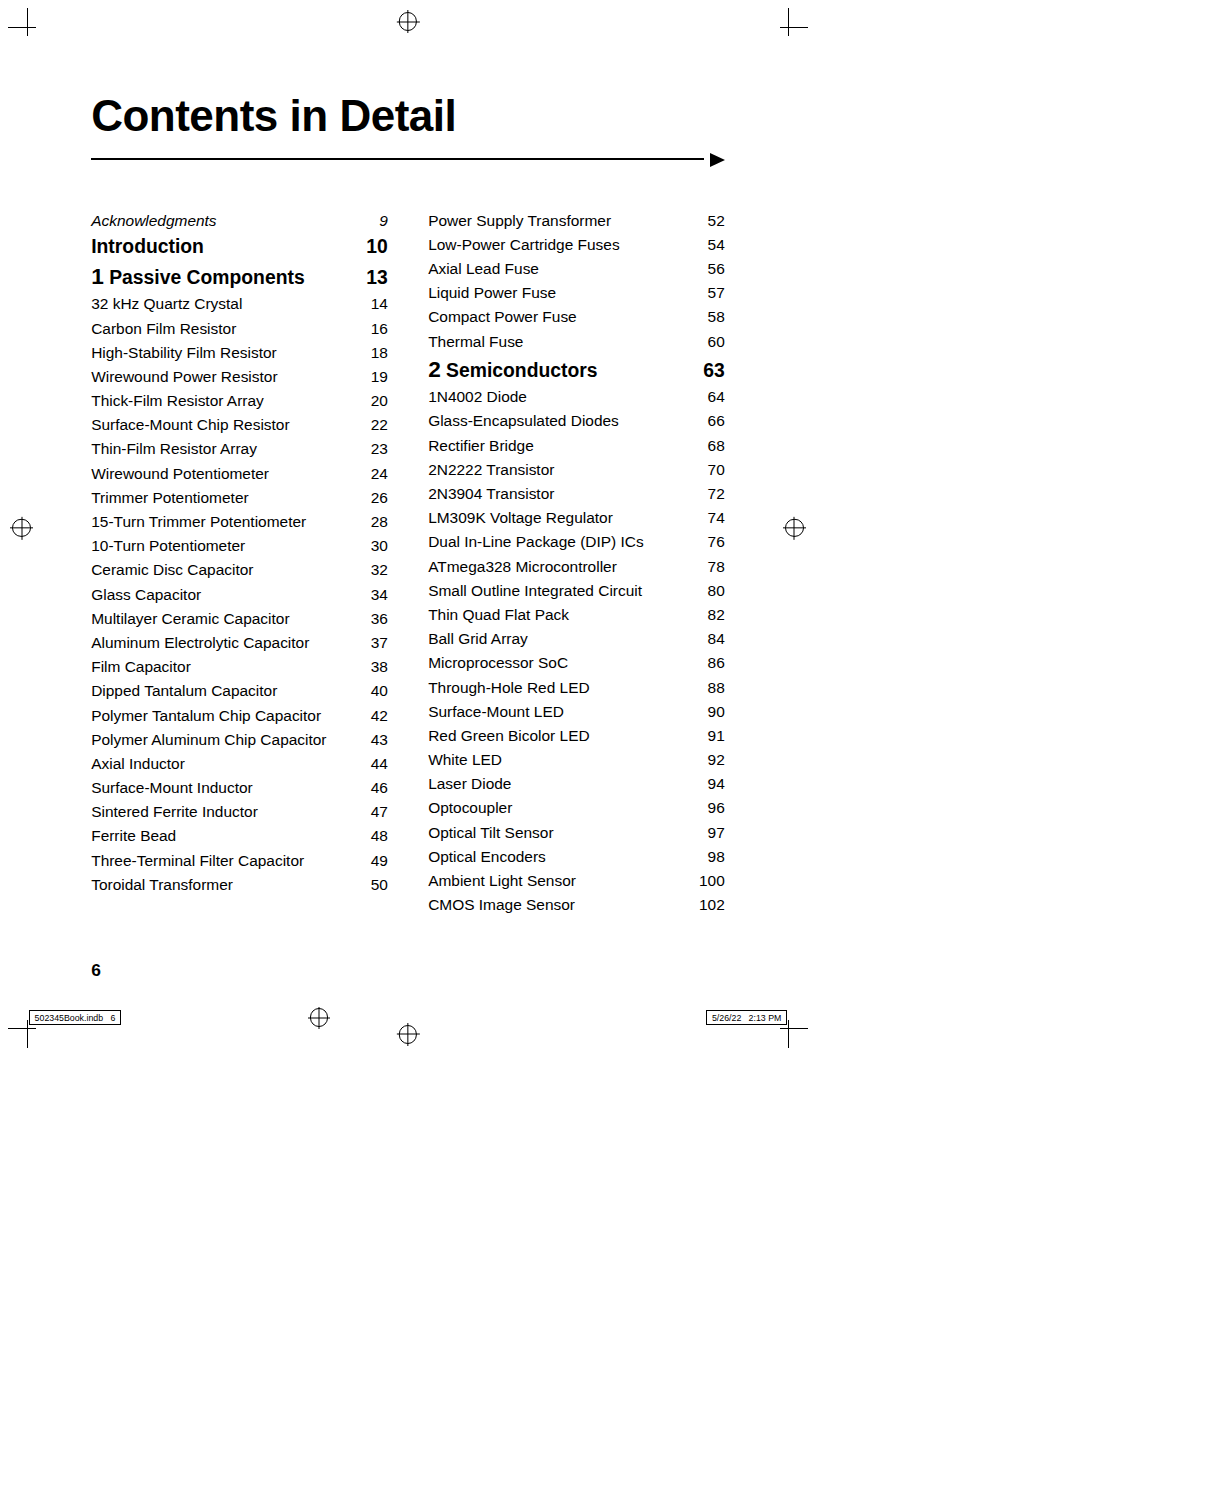Contents in Detail
| Acknowledgments | 9 |
| Introduction | 10 |
| 1 Passive Components | 13 |
| 32 kHz Quartz Crystal | 14 |
| Carbon Film Resistor | 16 |
| High-Stability Film Resistor | 18 |
| Wirewound Power Resistor | 19 |
| Thick-Film Resistor Array | 20 |
| Surface-Mount Chip Resistor | 22 |
| Thin-Film Resistor Array | 23 |
| Wirewound Potentiometer | 24 |
| Trimmer Potentiometer | 26 |
| 15-Turn Trimmer Potentiometer | 28 |
| 10-Turn Potentiometer | 30 |
| Ceramic Disc Capacitor | 32 |
| Glass Capacitor | 34 |
| Multilayer Ceramic Capacitor | 36 |
| Aluminum Electrolytic Capacitor | 37 |
| Film Capacitor | 38 |
| Dipped Tantalum Capacitor | 40 |
| Polymer Tantalum Chip Capacitor | 42 |
| Polymer Aluminum Chip Capacitor | 43 |
| Axial Inductor | 44 |
| Surface-Mount Inductor | 46 |
| Sintered Ferrite Inductor | 47 |
| Ferrite Bead | 48 |
| Three-Terminal Filter Capacitor | 49 |
| Toroidal Transformer | 50 |
| Power Supply Transformer | 52 |
| Low-Power Cartridge Fuses | 54 |
| Axial Lead Fuse | 56 |
| Liquid Power Fuse | 57 |
| Compact Power Fuse | 58 |
| Thermal Fuse | 60 |
| 2 Semiconductors | 63 |
| 1N4002 Diode | 64 |
| Glass-Encapsulated Diodes | 66 |
| Rectifier Bridge | 68 |
| 2N2222 Transistor | 70 |
| 2N3904 Transistor | 72 |
| LM309K Voltage Regulator | 74 |
| Dual In-Line Package (DIP) ICs | 76 |
| ATmega328 Microcontroller | 78 |
| Small Outline Integrated Circuit | 80 |
| Thin Quad Flat Pack | 82 |
| Ball Grid Array | 84 |
| Microprocessor SoC | 86 |
| Through-Hole Red LED | 88 |
| Surface-Mount LED | 90 |
| Red Green Bicolor LED | 91 |
| White LED | 92 |
| Laser Diode | 94 |
| Optocoupler | 96 |
| Optical Tilt Sensor | 97 |
| Optical Encoders | 98 |
| Ambient Light Sensor | 100 |
| CMOS Image Sensor | 102 |
6
502345Book.indb 6
5/26/22 2:13 PM